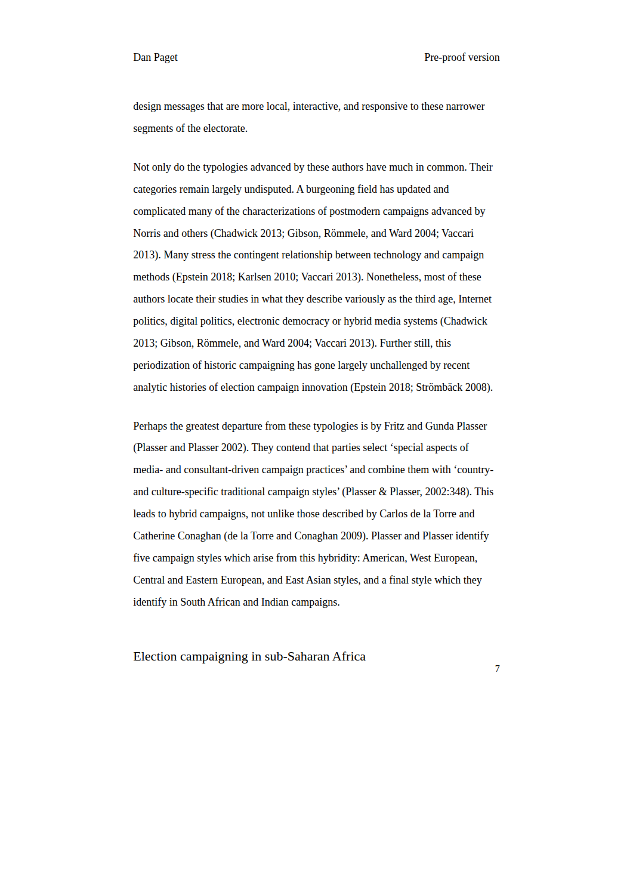Dan Paget
Pre-proof version
design messages that are more local, interactive, and responsive to these narrower segments of the electorate.
Not only do the typologies advanced by these authors have much in common. Their categories remain largely undisputed. A burgeoning field has updated and complicated many of the characterizations of postmodern campaigns advanced by Norris and others (Chadwick 2013; Gibson, Römmele, and Ward 2004; Vaccari 2013). Many stress the contingent relationship between technology and campaign methods (Epstein 2018; Karlsen 2010; Vaccari 2013). Nonetheless, most of these authors locate their studies in what they describe variously as the third age, Internet politics, digital politics, electronic democracy or hybrid media systems (Chadwick 2013; Gibson, Römmele, and Ward 2004; Vaccari 2013). Further still, this periodization of historic campaigning has gone largely unchallenged by recent analytic histories of election campaign innovation (Epstein 2018; Strömbäck 2008).
Perhaps the greatest departure from these typologies is by Fritz and Gunda Plasser (Plasser and Plasser 2002). They contend that parties select ‘special aspects of media- and consultant-driven campaign practices’ and combine them with ‘country- and culture-specific traditional campaign styles’ (Plasser & Plasser, 2002:348). This leads to hybrid campaigns, not unlike those described by Carlos de la Torre and Catherine Conaghan (de la Torre and Conaghan 2009). Plasser and Plasser identify five campaign styles which arise from this hybridity: American, West European, Central and Eastern European, and East Asian styles, and a final style which they identify in South African and Indian campaigns.
Election campaigning in sub-Saharan Africa
7